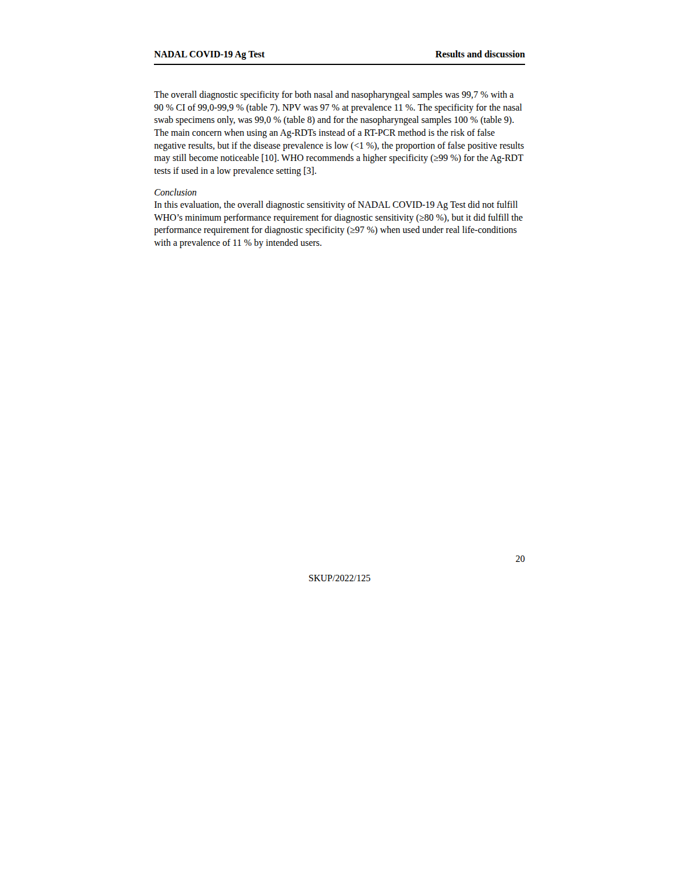NADAL COVID-19 Ag Test
Results and discussion
The overall diagnostic specificity for both nasal and nasopharyngeal samples was 99,7 % with a 90 % CI of 99,0-99,9 % (table 7). NPV was 97 % at prevalence 11 %. The specificity for the nasal swab specimens only, was 99,0 % (table 8) and for the nasopharyngeal samples 100 % (table 9). The main concern when using an Ag-RDTs instead of a RT-PCR method is the risk of false negative results, but if the disease prevalence is low (<1 %), the proportion of false positive results may still become noticeable [10]. WHO recommends a higher specificity (≥99 %) for the Ag-RDT tests if used in a low prevalence setting [3].
Conclusion
In this evaluation, the overall diagnostic sensitivity of NADAL COVID-19 Ag Test did not fulfill WHO’s minimum performance requirement for diagnostic sensitivity (≥80 %), but it did fulfill the performance requirement for diagnostic specificity (≥97 %) when used under real life-conditions with a prevalence of 11 % by intended users.
20
SKUP/2022/125